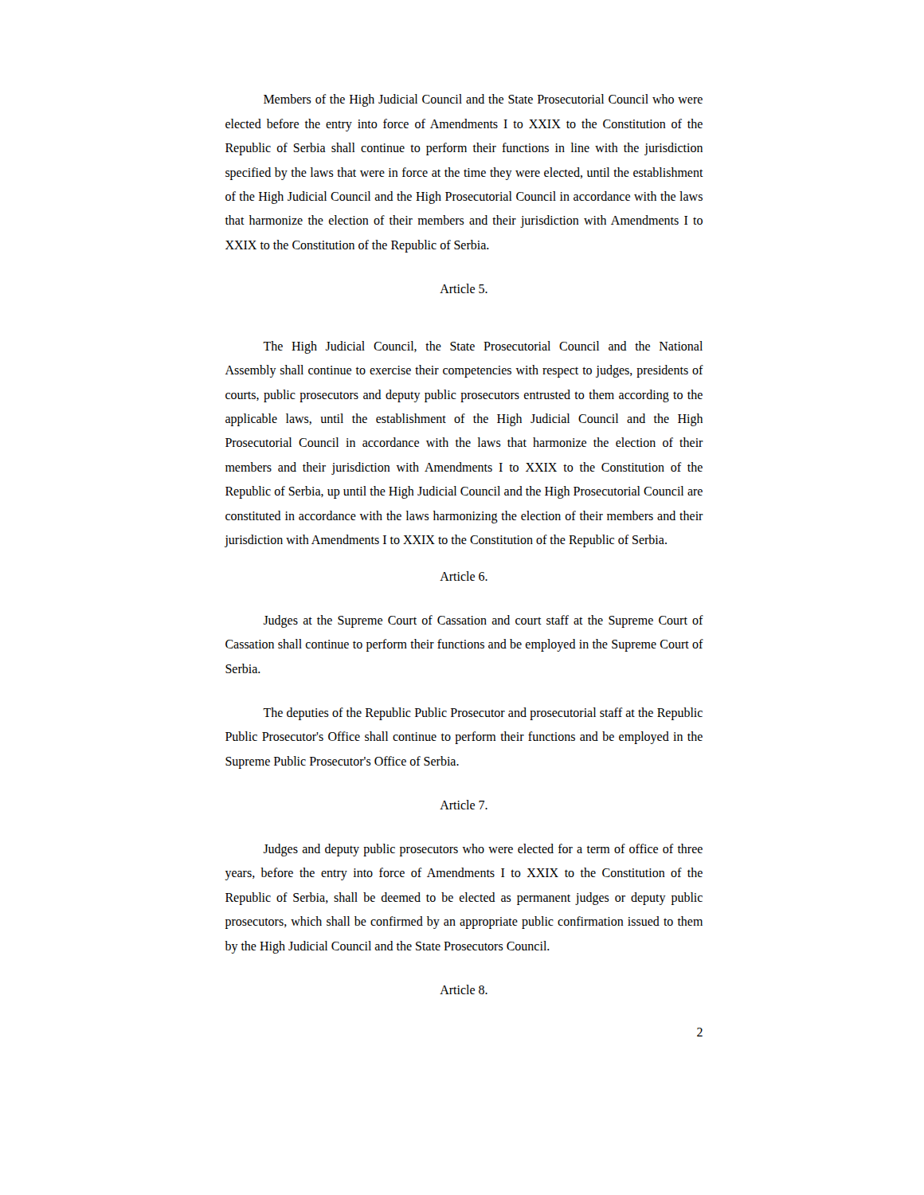Members of the High Judicial Council and the State Prosecutorial Council who were elected before the entry into force of Amendments I to XXIX to the Constitution of the Republic of Serbia shall continue to perform their functions in line with the jurisdiction specified by the laws that were in force at the time they were elected, until the establishment of the High Judicial Council and the High Prosecutorial Council in accordance with the laws that harmonize the election of their members and their jurisdiction with Amendments I to XXIX to the Constitution of the Republic of Serbia.
Article 5.
The High Judicial Council, the State Prosecutorial Council and the National Assembly shall continue to exercise their competencies with respect to judges, presidents of courts, public prosecutors and deputy public prosecutors entrusted to them according to the applicable laws, until the establishment of the High Judicial Council and the High Prosecutorial Council in accordance with the laws that harmonize the election of their members and their jurisdiction with Amendments I to XXIX to the Constitution of the Republic of Serbia, up until the High Judicial Council and the High Prosecutorial Council are constituted in accordance with the laws harmonizing the election of their members and their jurisdiction with Amendments I to XXIX to the Constitution of the Republic of Serbia.
Article 6.
Judges at the Supreme Court of Cassation and court staff at the Supreme Court of Cassation shall continue to perform their functions and be employed in the Supreme Court of Serbia.
The deputies of the Republic Public Prosecutor and prosecutorial staff at the Republic Public Prosecutor's Office shall continue to perform their functions and be employed in the Supreme Public Prosecutor's Office of Serbia.
Article 7.
Judges and deputy public prosecutors who were elected for a term of office of three years, before the entry into force of Amendments I to XXIX to the Constitution of the Republic of Serbia, shall be deemed to be elected as permanent judges or deputy public prosecutors, which shall be confirmed by an appropriate public confirmation issued to them by the High Judicial Council and the State Prosecutors Council.
Article 8.
2